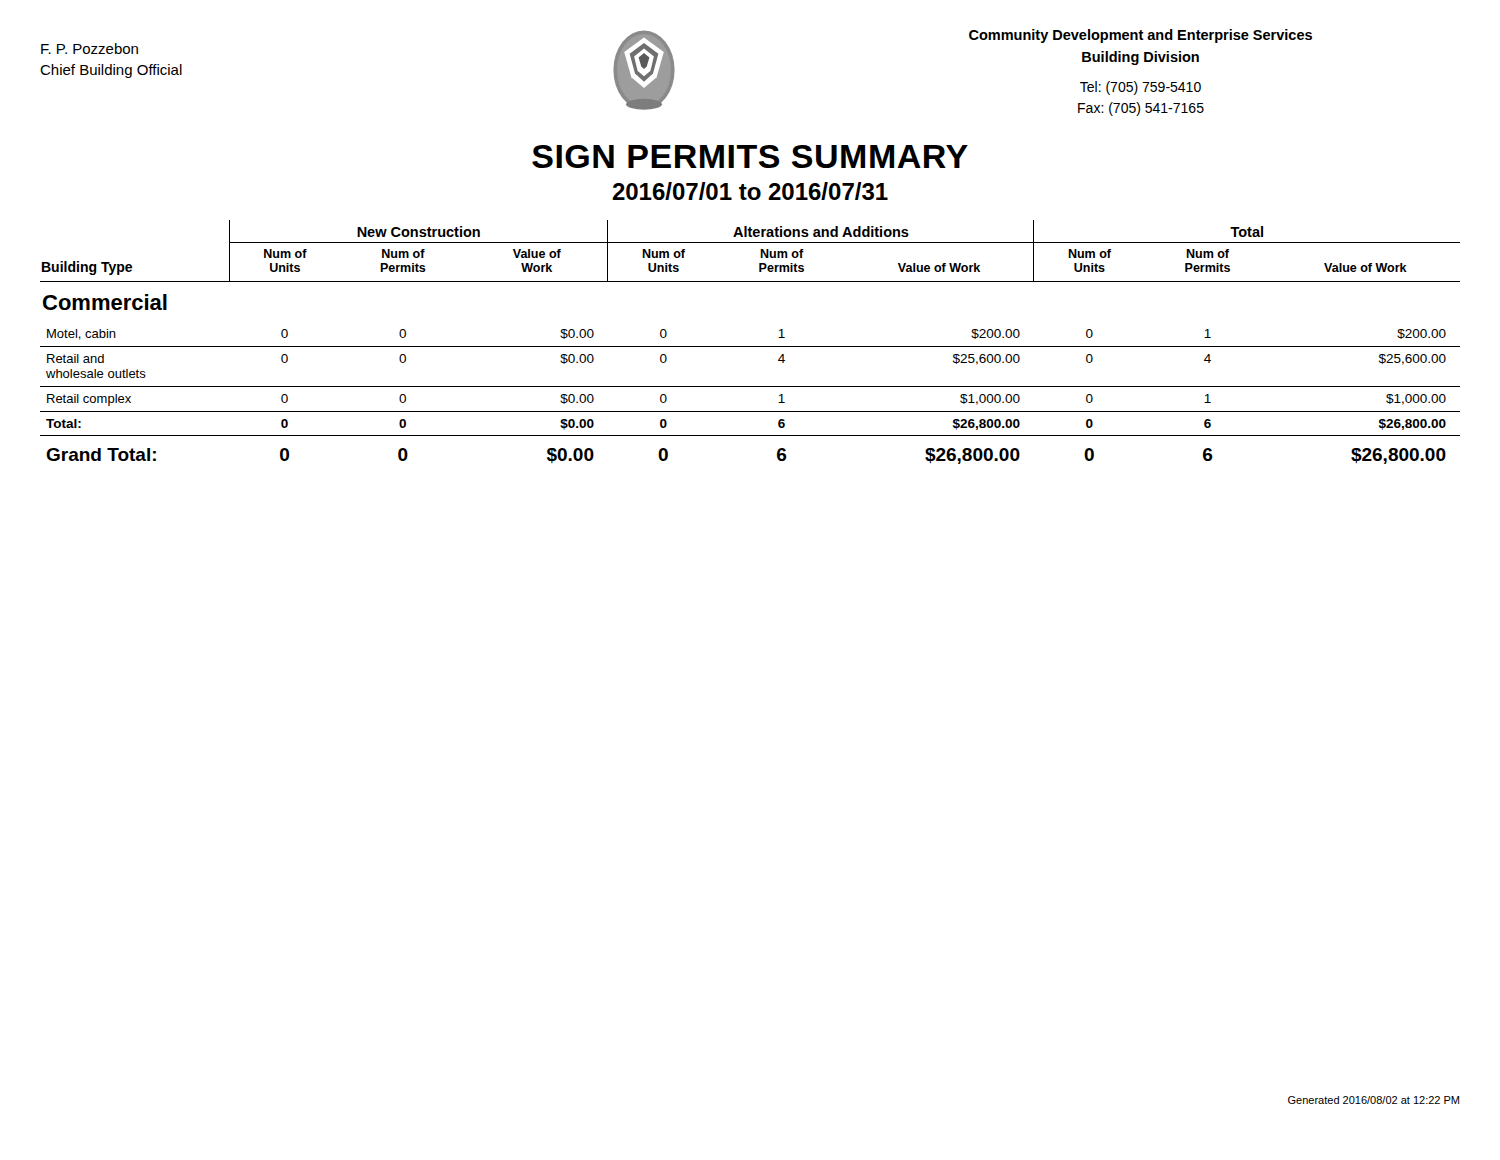F. P. Pozzebon
Chief Building Official
Community Development and Enterprise Services
Building Division
Tel: (705) 759-5410
Fax: (705) 541-7165
SIGN PERMITS SUMMARY
2016/07/01 to 2016/07/31
| | New Construction | Alterations and Additions | Total |
| Building Type | Num of Units | Num of Permits | Value of Work | Num of Units | Num of Permits | Value of Work | Num of Units | Num of Permits | Value of Work |
| Commercial |
| Motel, cabin | 0 | 0 | $0.00 | 0 | 1 | $200.00 | 0 | 1 | $200.00 |
| Retail and wholesale outlets | 0 | 0 | $0.00 | 0 | 4 | $25,600.00 | 0 | 4 | $25,600.00 |
| Retail complex | 0 | 0 | $0.00 | 0 | 1 | $1,000.00 | 0 | 1 | $1,000.00 |
| Total: | 0 | 0 | $0.00 | 0 | 6 | $26,800.00 | 0 | 6 | $26,800.00 |
| Grand Total: | 0 | 0 | $0.00 | 0 | 6 | $26,800.00 | 0 | 6 | $26,800.00 |
Generated 2016/08/02 at 12:22 PM